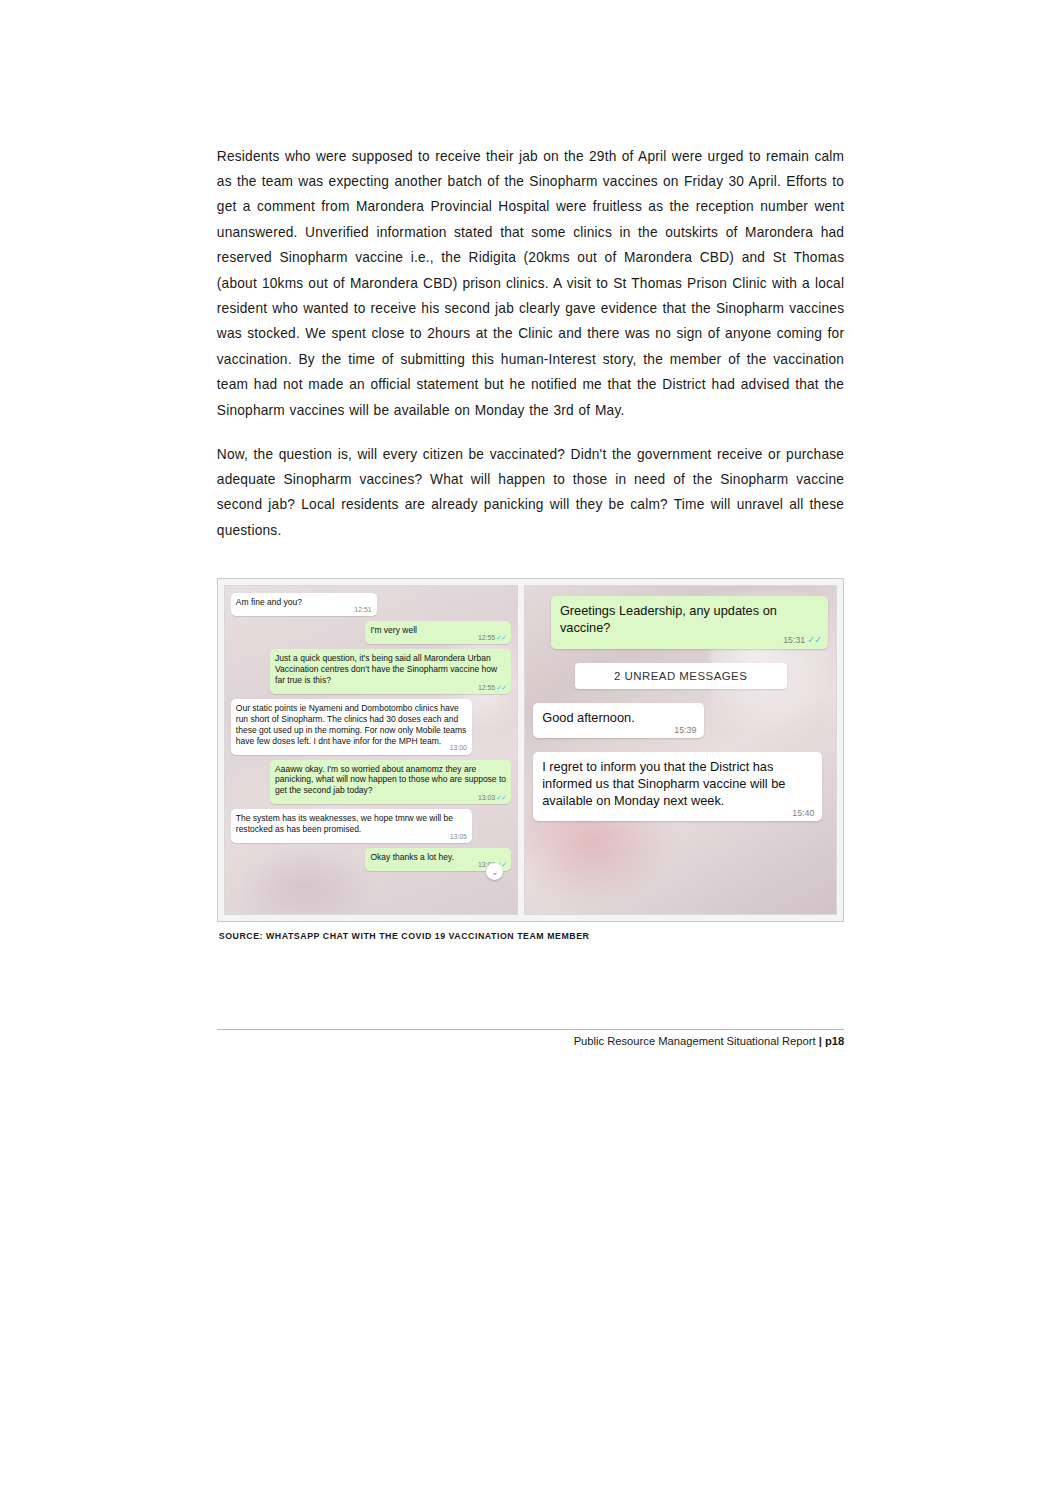Residents who were supposed to receive their jab on the 29th of April were urged to remain calm as the team was expecting another batch of the Sinopharm vaccines on Friday 30 April. Efforts to get a comment from Marondera Provincial Hospital were fruitless as the reception number went unanswered. Unverified information stated that some clinics in the outskirts of Marondera had reserved Sinopharm vaccine i.e., the Ridigita (20kms out of Marondera CBD) and St Thomas (about 10kms out of Marondera CBD) prison clinics. A visit to St Thomas Prison Clinic with a local resident who wanted to receive his second jab clearly gave evidence that the Sinopharm vaccines was stocked. We spent close to 2hours at the Clinic and there was no sign of anyone coming for vaccination. By the time of submitting this human-Interest story, the member of the vaccination team had not made an official statement but he notified me that the District had advised that the Sinopharm vaccines will be available on Monday the 3rd of May.
Now, the question is, will every citizen be vaccinated? Didn't the government receive or purchase adequate Sinopharm vaccines? What will happen to those in need of the Sinopharm vaccine second jab? Local residents are already panicking will they be calm? Time will unravel all these questions.
Am fine and you?12:51
I'm very well12:55✓✓
Just a quick question, it's being said all Marondera Urban Vaccination centres don't have the Sinopharm vaccine how far true is this?12:55✓✓
Our static points ie Nyameni and Dombotombo clinics have run short of Sinopharm. The clinics had 30 doses each and these got used up in the morning. For now only Mobile teams have few doses left. I dnt have infor for the MPH team.13:00
Aaaww okay. I'm so worried about anamomz they are panicking, what will now happen to those who are suppose to get the second jab today?13:03✓✓
The system has its weaknesses, we hope tmrw we will be restocked as has been promised.13:05
⌄
Okay thanks a lot hey.13:06✓✓
Greetings Leadership, any updates on vaccine?15:31✓✓
2 UNREAD MESSAGES
Good afternoon.15:39
I regret to inform you that the District has informed us that Sinopharm vaccine will be available on Monday next week.15:40
SOURCE: WHATSAPP CHAT WITH THE COVID 19 VACCINATION TEAM MEMBER
Public Resource Management Situational Report | p18